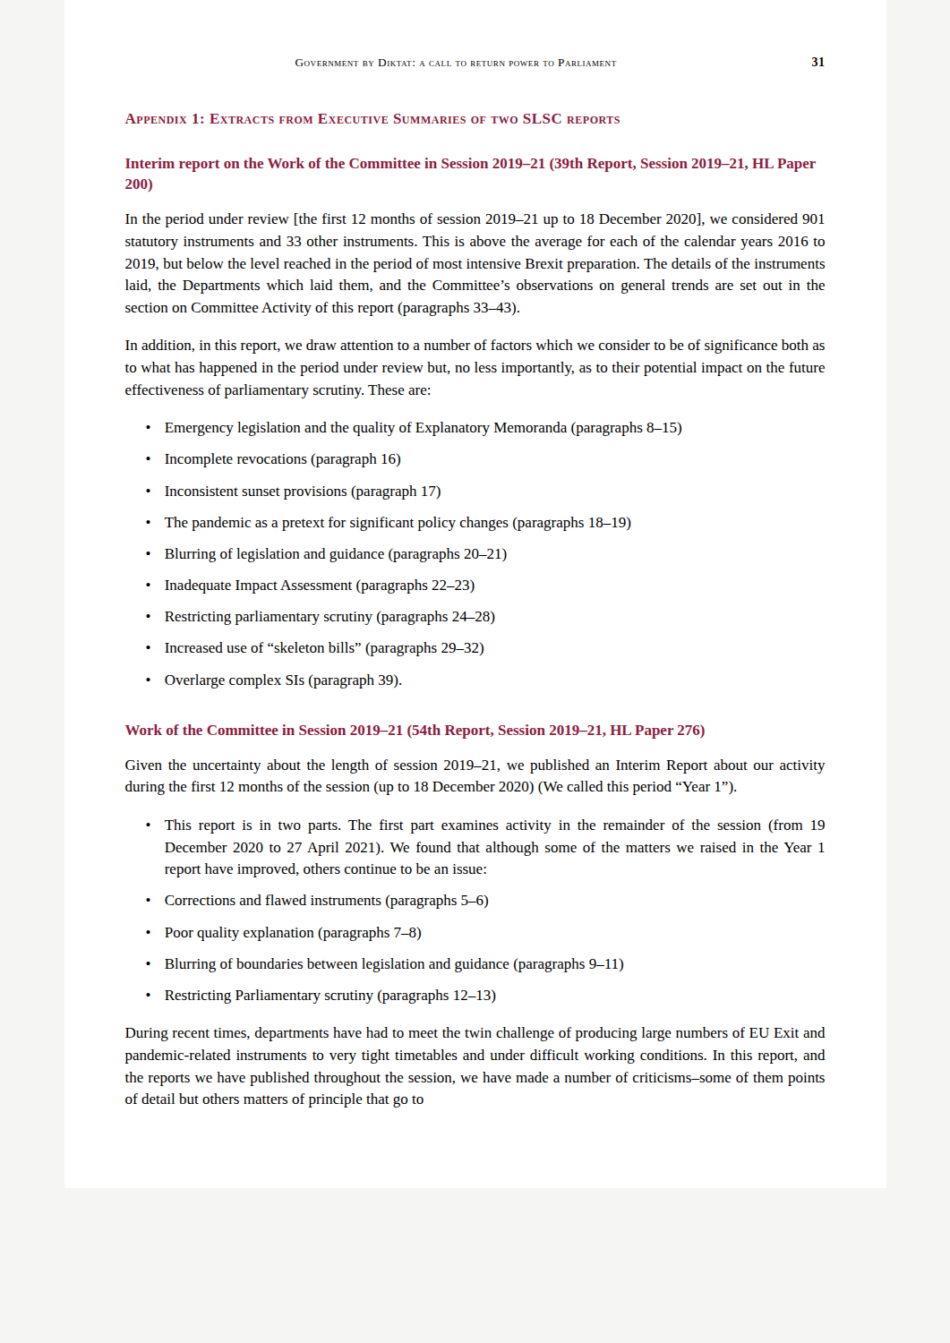Government by Diktat: a call to return power to Parliament 31
Appendix 1: Extracts from Executive Summaries of two SLSC reports
Interim report on the Work of the Committee in Session 2019–21 (39th Report, Session 2019–21, HL Paper 200)
In the period under review [the first 12 months of session 2019–21 up to 18 December 2020], we considered 901 statutory instruments and 33 other instruments. This is above the average for each of the calendar years 2016 to 2019, but below the level reached in the period of most intensive Brexit preparation. The details of the instruments laid, the Departments which laid them, and the Committee’s observations on general trends are set out in the section on Committee Activity of this report (paragraphs 33–43).
In addition, in this report, we draw attention to a number of factors which we consider to be of significance both as to what has happened in the period under review but, no less importantly, as to their potential impact on the future effectiveness of parliamentary scrutiny. These are:
Emergency legislation and the quality of Explanatory Memoranda (paragraphs 8–15)
Incomplete revocations (paragraph 16)
Inconsistent sunset provisions (paragraph 17)
The pandemic as a pretext for significant policy changes (paragraphs 18–19)
Blurring of legislation and guidance (paragraphs 20–21)
Inadequate Impact Assessment (paragraphs 22–23)
Restricting parliamentary scrutiny (paragraphs 24–28)
Increased use of “skeleton bills” (paragraphs 29–32)
Overlarge complex SIs (paragraph 39).
Work of the Committee in Session 2019–21 (54th Report, Session 2019–21, HL Paper 276)
Given the uncertainty about the length of session 2019–21, we published an Interim Report about our activity during the first 12 months of the session (up to 18 December 2020) (We called this period “Year 1”).
This report is in two parts. The first part examines activity in the remainder of the session (from 19 December 2020 to 27 April 2021). We found that although some of the matters we raised in the Year 1 report have improved, others continue to be an issue:
Corrections and flawed instruments (paragraphs 5–6)
Poor quality explanation (paragraphs 7–8)
Blurring of boundaries between legislation and guidance (paragraphs 9–11)
Restricting Parliamentary scrutiny (paragraphs 12–13)
During recent times, departments have had to meet the twin challenge of producing large numbers of EU Exit and pandemic-related instruments to very tight timetables and under difficult working conditions. In this report, and the reports we have published throughout the session, we have made a number of criticisms–some of them points of detail but others matters of principle that go to